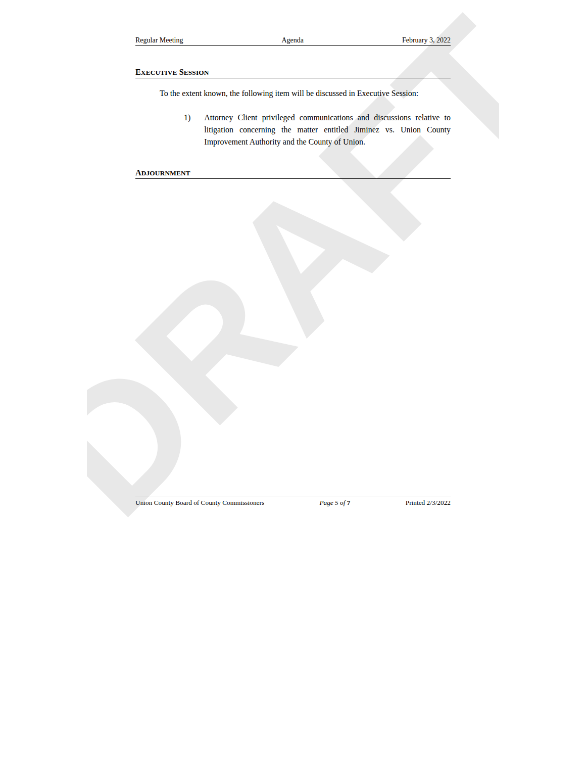DRAFT
Regular Meeting
Agenda
February 3, 2022
EXECUTIVE SESSION
To the extent known, the following item will be discussed in Executive Session:
1) Attorney Client privileged communications and discussions relative to litigation concerning the matter entitled Jiminez vs. Union County Improvement Authority and the County of Union.
ADJOURNMENT
Union County Board of County Commissioners
Page 5 of 7
Printed 2/3/2022